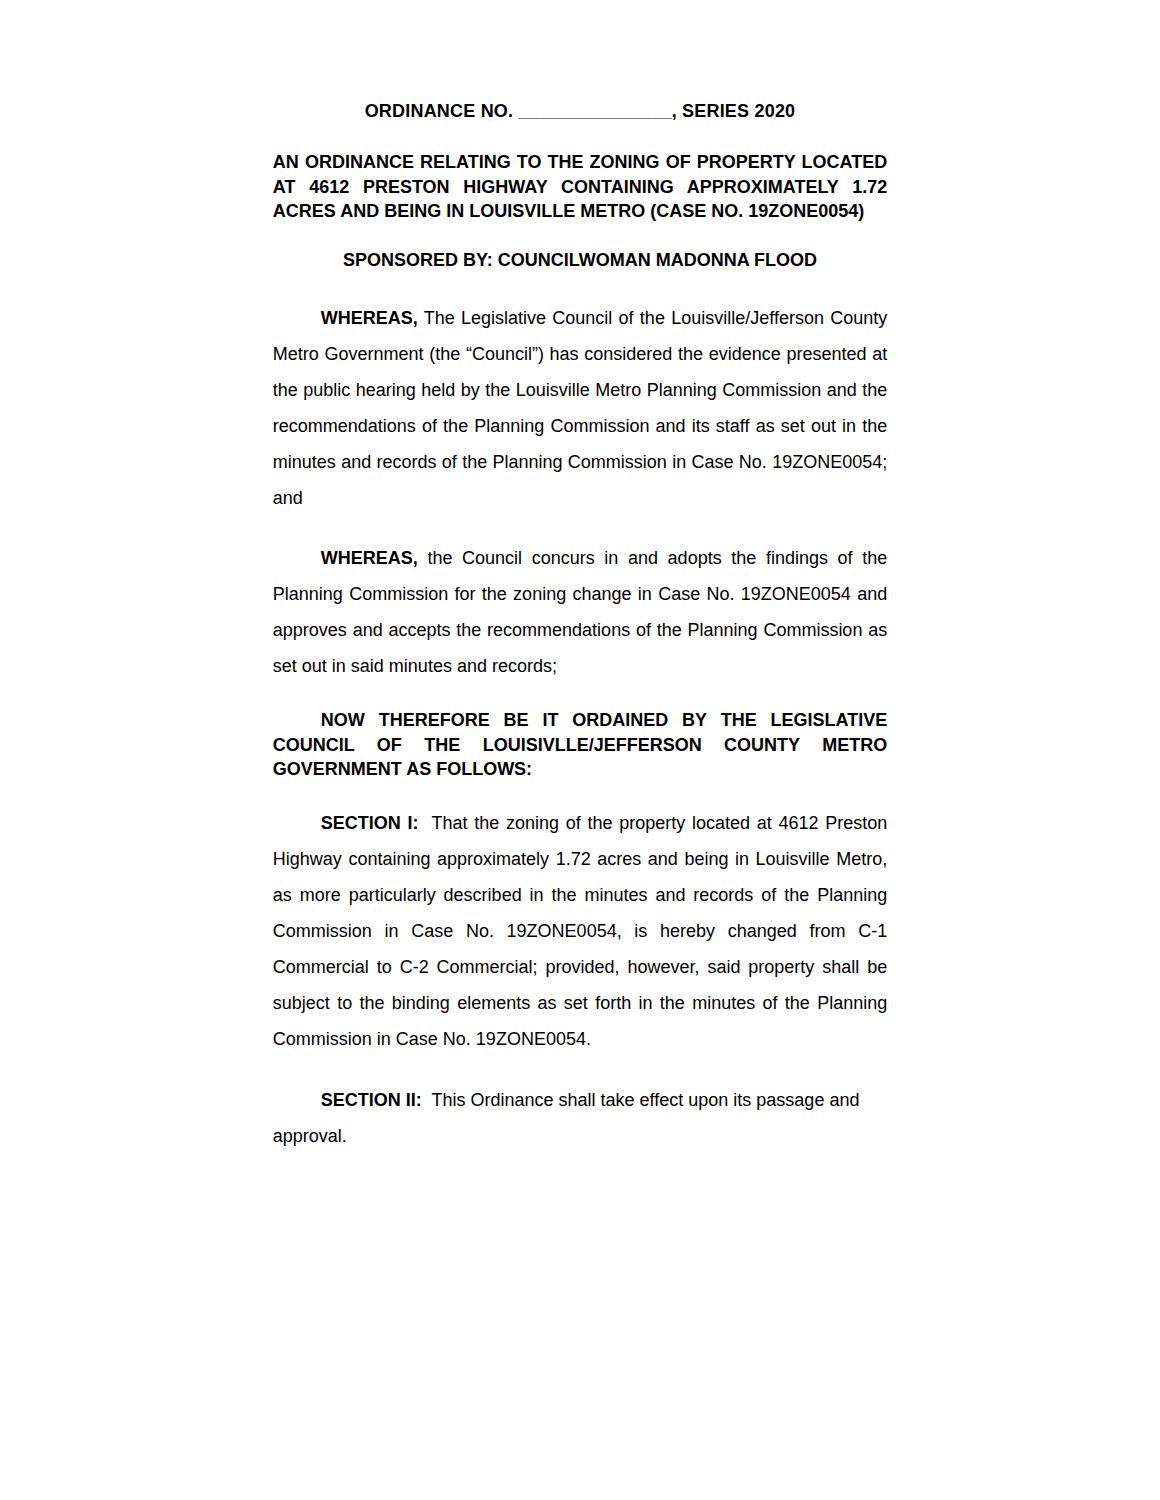ORDINANCE NO. _______________, SERIES 2020
AN ORDINANCE RELATING TO THE ZONING OF PROPERTY LOCATED AT 4612 PRESTON HIGHWAY CONTAINING APPROXIMATELY 1.72 ACRES AND BEING IN LOUISVILLE METRO (CASE NO. 19ZONE0054)
SPONSORED BY: COUNCILWOMAN MADONNA FLOOD
WHEREAS, The Legislative Council of the Louisville/Jefferson County Metro Government (the “Council”) has considered the evidence presented at the public hearing held by the Louisville Metro Planning Commission and the recommendations of the Planning Commission and its staff as set out in the minutes and records of the Planning Commission in Case No. 19ZONE0054; and
WHEREAS, the Council concurs in and adopts the findings of the Planning Commission for the zoning change in Case No. 19ZONE0054 and approves and accepts the recommendations of the Planning Commission as set out in said minutes and records;
NOW THEREFORE BE IT ORDAINED BY THE LEGISLATIVE COUNCIL OF THE LOUISIVLLE/JEFFERSON COUNTY METRO GOVERNMENT AS FOLLOWS:
SECTION I: That the zoning of the property located at 4612 Preston Highway containing approximately 1.72 acres and being in Louisville Metro, as more particularly described in the minutes and records of the Planning Commission in Case No. 19ZONE0054, is hereby changed from C-1 Commercial to C-2 Commercial; provided, however, said property shall be subject to the binding elements as set forth in the minutes of the Planning Commission in Case No. 19ZONE0054.
SECTION II: This Ordinance shall take effect upon its passage and approval.